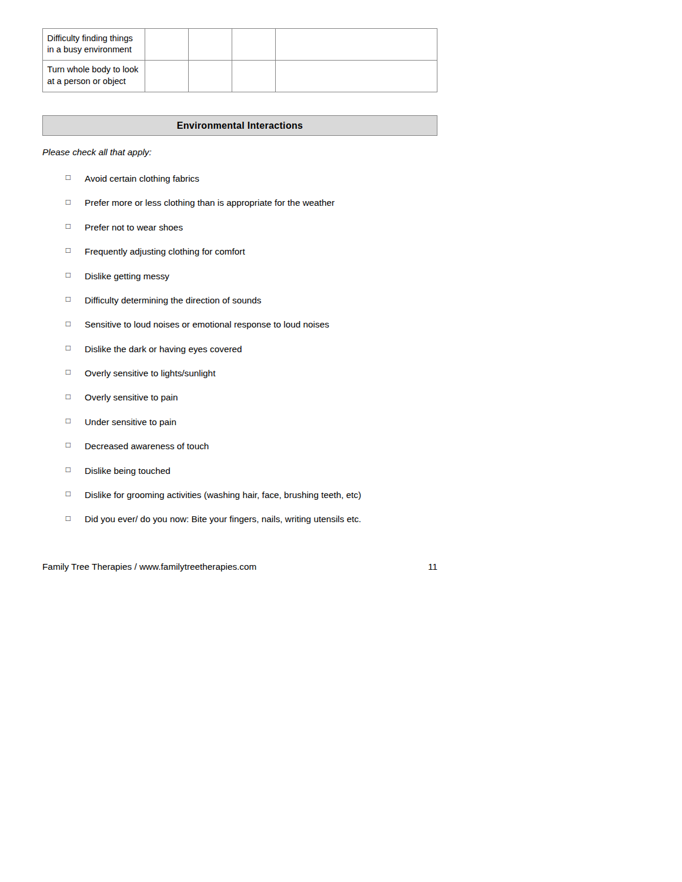| Difficulty finding things in a busy environment | | | | |
| Turn whole body to look at a person or object | | | | |
Environmental Interactions
Please check all that apply:
Avoid certain clothing fabrics
Prefer more or less clothing than is appropriate for the weather
Prefer not to wear shoes
Frequently adjusting clothing for comfort
Dislike getting messy
Difficulty determining the direction of sounds
Sensitive to loud noises or emotional response to loud noises
Dislike the dark or having eyes covered
Overly sensitive to lights/sunlight
Overly sensitive to pain
Under sensitive to pain
Decreased awareness of touch
Dislike being touched
Dislike for grooming activities (washing hair, face, brushing teeth, etc)
Did you ever/ do you now: Bite your fingers, nails, writing utensils etc.
Family Tree Therapies / www.familytreetherapies.com 11